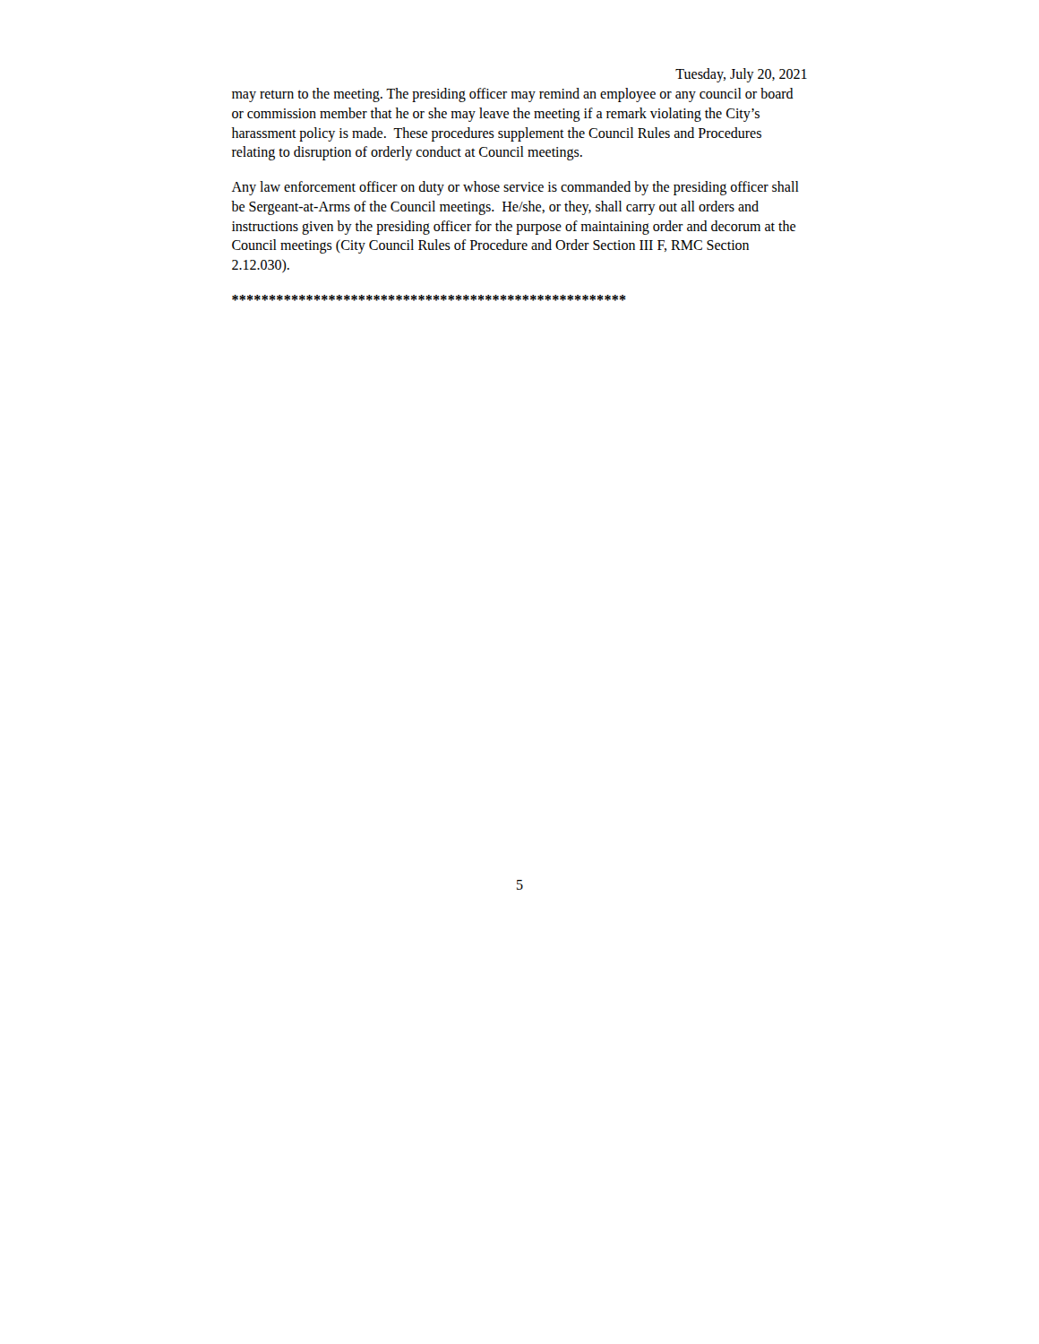Tuesday, July 20, 2021
may return to the meeting. The presiding officer may remind an employee or any council or board or commission member that he or she may leave the meeting if a remark violating the City’s harassment policy is made. These procedures supplement the Council Rules and Procedures relating to disruption of orderly conduct at Council meetings.
Any law enforcement officer on duty or whose service is commanded by the presiding officer shall be Sergeant-at-Arms of the Council meetings. He/she, or they, shall carry out all orders and instructions given by the presiding officer for the purpose of maintaining order and decorum at the Council meetings (City Council Rules of Procedure and Order Section III F, RMC Section 2.12.030).
*****************************************************
5